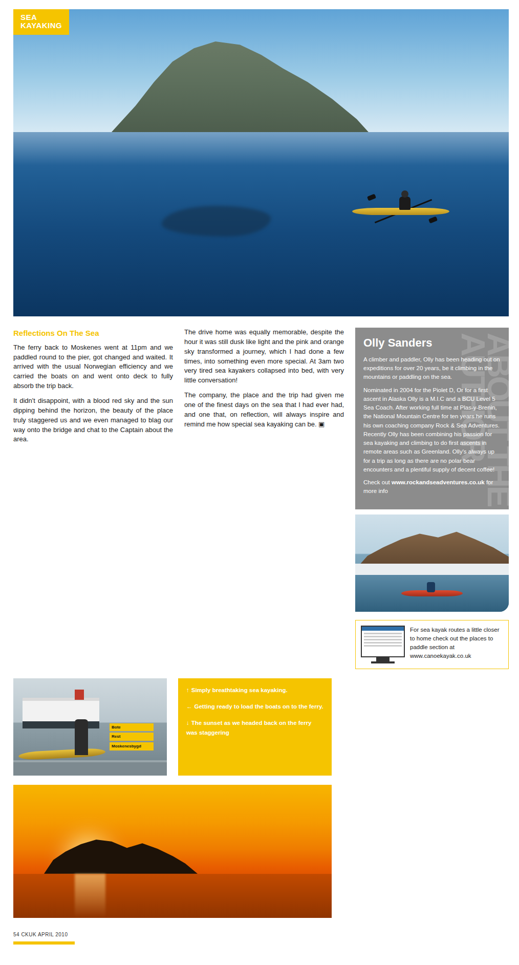SEA
KAYAKING
Reflections On The Sea
The ferry back to Moskenes went at 11pm and we paddled round to the pier, got changed and waited. It arrived with the usual Norwegian efficiency and we carried the boats on and went onto deck to fully absorb the trip back.
It didn't disappoint, with a blood red sky and the sun dipping behind the horizon, the beauty of the place truly staggered us and we even managed to blag our way onto the bridge and chat to the Captain about the area.
The drive home was equally memorable, despite the hour it was still dusk like light and the pink and orange sky transformed a journey, which I had done a few times, into something even more special. At 3am two very tired sea kayakers collapsed into bed, with very little conversation!
The company, the place and the trip had given me one of the finest days on the sea that I had ever had, and one that, on reflection, will always inspire and remind me how special sea kayaking can be. ▣
ABOUT THE AUTHOR
Olly Sanders
A climber and paddler, Olly has been heading out on expeditions for over 20 years, be it climbing in the mountains or paddling on the sea.
Nominated in 2004 for the Piolet D, Or for a first ascent in Alaska Olly is a M.I.C and a BCU Level 5 Sea Coach. After working full time at Plas-y-Brenin, the National Mountain Centre for ten years he runs his own coaching company Rock & Sea Adventures. Recently Olly has been combining his passion for sea kayaking and climbing to do first ascents in remote areas such as Greenland. Olly's always up for a trip as long as there are no polar bear encounters and a plentiful supply of decent coffee!
Check out www.rockandseadventures.co.uk for more info
For sea kayak routes a little closer to home check out the places to paddle section at www.canoekayak.co.uk
Bote
Rest
Moskenesbygd
↑Simply breathtaking sea kayaking.
←Getting ready to load the boats on to the ferry.
↓The sunset as we headed back on the ferry was staggering
54 CKUK APRIL 2010